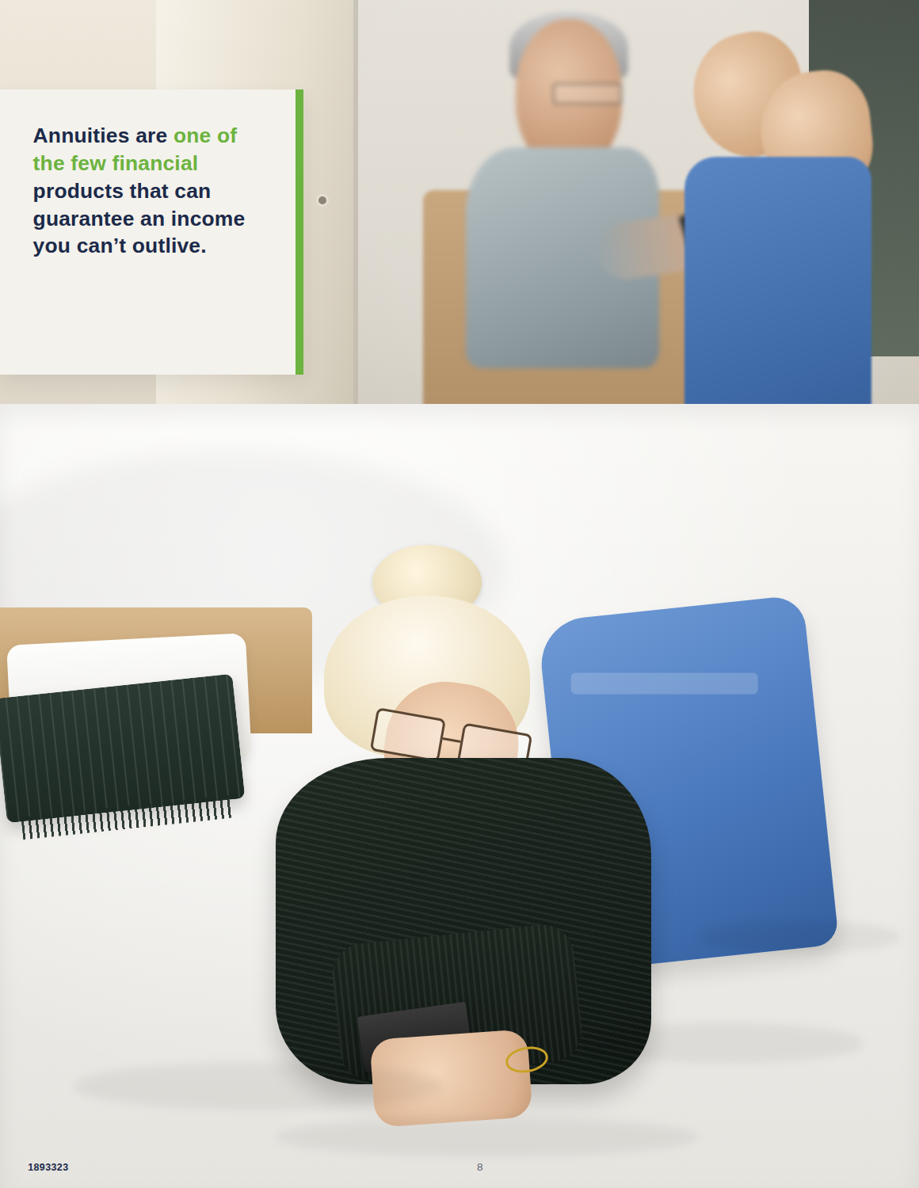Annuities are one of the few financial products that can guarantee an income you can’t outlive.
1893323 8